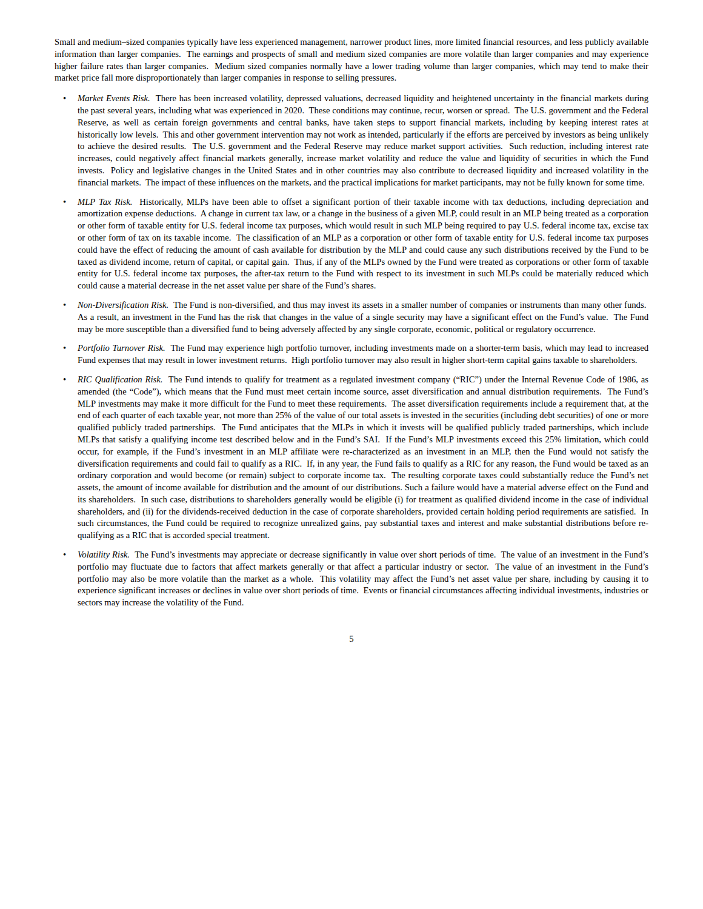Small and medium–sized companies typically have less experienced management, narrower product lines, more limited financial resources, and less publicly available information than larger companies. The earnings and prospects of small and medium sized companies are more volatile than larger companies and may experience higher failure rates than larger companies. Medium sized companies normally have a lower trading volume than larger companies, which may tend to make their market price fall more disproportionately than larger companies in response to selling pressures.
Market Events Risk. There has been increased volatility, depressed valuations, decreased liquidity and heightened uncertainty in the financial markets during the past several years, including what was experienced in 2020. These conditions may continue, recur, worsen or spread. The U.S. government and the Federal Reserve, as well as certain foreign governments and central banks, have taken steps to support financial markets, including by keeping interest rates at historically low levels. This and other government intervention may not work as intended, particularly if the efforts are perceived by investors as being unlikely to achieve the desired results. The U.S. government and the Federal Reserve may reduce market support activities. Such reduction, including interest rate increases, could negatively affect financial markets generally, increase market volatility and reduce the value and liquidity of securities in which the Fund invests. Policy and legislative changes in the United States and in other countries may also contribute to decreased liquidity and increased volatility in the financial markets. The impact of these influences on the markets, and the practical implications for market participants, may not be fully known for some time.
MLP Tax Risk. Historically, MLPs have been able to offset a significant portion of their taxable income with tax deductions, including depreciation and amortization expense deductions. A change in current tax law, or a change in the business of a given MLP, could result in an MLP being treated as a corporation or other form of taxable entity for U.S. federal income tax purposes, which would result in such MLP being required to pay U.S. federal income tax, excise tax or other form of tax on its taxable income. The classification of an MLP as a corporation or other form of taxable entity for U.S. federal income tax purposes could have the effect of reducing the amount of cash available for distribution by the MLP and could cause any such distributions received by the Fund to be taxed as dividend income, return of capital, or capital gain. Thus, if any of the MLPs owned by the Fund were treated as corporations or other form of taxable entity for U.S. federal income tax purposes, the after-tax return to the Fund with respect to its investment in such MLPs could be materially reduced which could cause a material decrease in the net asset value per share of the Fund’s shares.
Non-Diversification Risk. The Fund is non-diversified, and thus may invest its assets in a smaller number of companies or instruments than many other funds. As a result, an investment in the Fund has the risk that changes in the value of a single security may have a significant effect on the Fund’s value. The Fund may be more susceptible than a diversified fund to being adversely affected by any single corporate, economic, political or regulatory occurrence.
Portfolio Turnover Risk. The Fund may experience high portfolio turnover, including investments made on a shorter-term basis, which may lead to increased Fund expenses that may result in lower investment returns. High portfolio turnover may also result in higher short-term capital gains taxable to shareholders.
RIC Qualification Risk. The Fund intends to qualify for treatment as a regulated investment company (“RIC”) under the Internal Revenue Code of 1986, as amended (the “Code”), which means that the Fund must meet certain income source, asset diversification and annual distribution requirements. The Fund’s MLP investments may make it more difficult for the Fund to meet these requirements. The asset diversification requirements include a requirement that, at the end of each quarter of each taxable year, not more than 25% of the value of our total assets is invested in the securities (including debt securities) of one or more qualified publicly traded partnerships. The Fund anticipates that the MLPs in which it invests will be qualified publicly traded partnerships, which include MLPs that satisfy a qualifying income test described below and in the Fund’s SAI. If the Fund’s MLP investments exceed this 25% limitation, which could occur, for example, if the Fund’s investment in an MLP affiliate were re-characterized as an investment in an MLP, then the Fund would not satisfy the diversification requirements and could fail to qualify as a RIC. If, in any year, the Fund fails to qualify as a RIC for any reason, the Fund would be taxed as an ordinary corporation and would become (or remain) subject to corporate income tax. The resulting corporate taxes could substantially reduce the Fund’s net assets, the amount of income available for distribution and the amount of our distributions. Such a failure would have a material adverse effect on the Fund and its shareholders. In such case, distributions to shareholders generally would be eligible (i) for treatment as qualified dividend income in the case of individual shareholders, and (ii) for the dividends-received deduction in the case of corporate shareholders, provided certain holding period requirements are satisfied. In such circumstances, the Fund could be required to recognize unrealized gains, pay substantial taxes and interest and make substantial distributions before re-qualifying as a RIC that is accorded special treatment.
Volatility Risk. The Fund’s investments may appreciate or decrease significantly in value over short periods of time. The value of an investment in the Fund’s portfolio may fluctuate due to factors that affect markets generally or that affect a particular industry or sector. The value of an investment in the Fund’s portfolio may also be more volatile than the market as a whole. This volatility may affect the Fund’s net asset value per share, including by causing it to experience significant increases or declines in value over short periods of time. Events or financial circumstances affecting individual investments, industries or sectors may increase the volatility of the Fund.
5